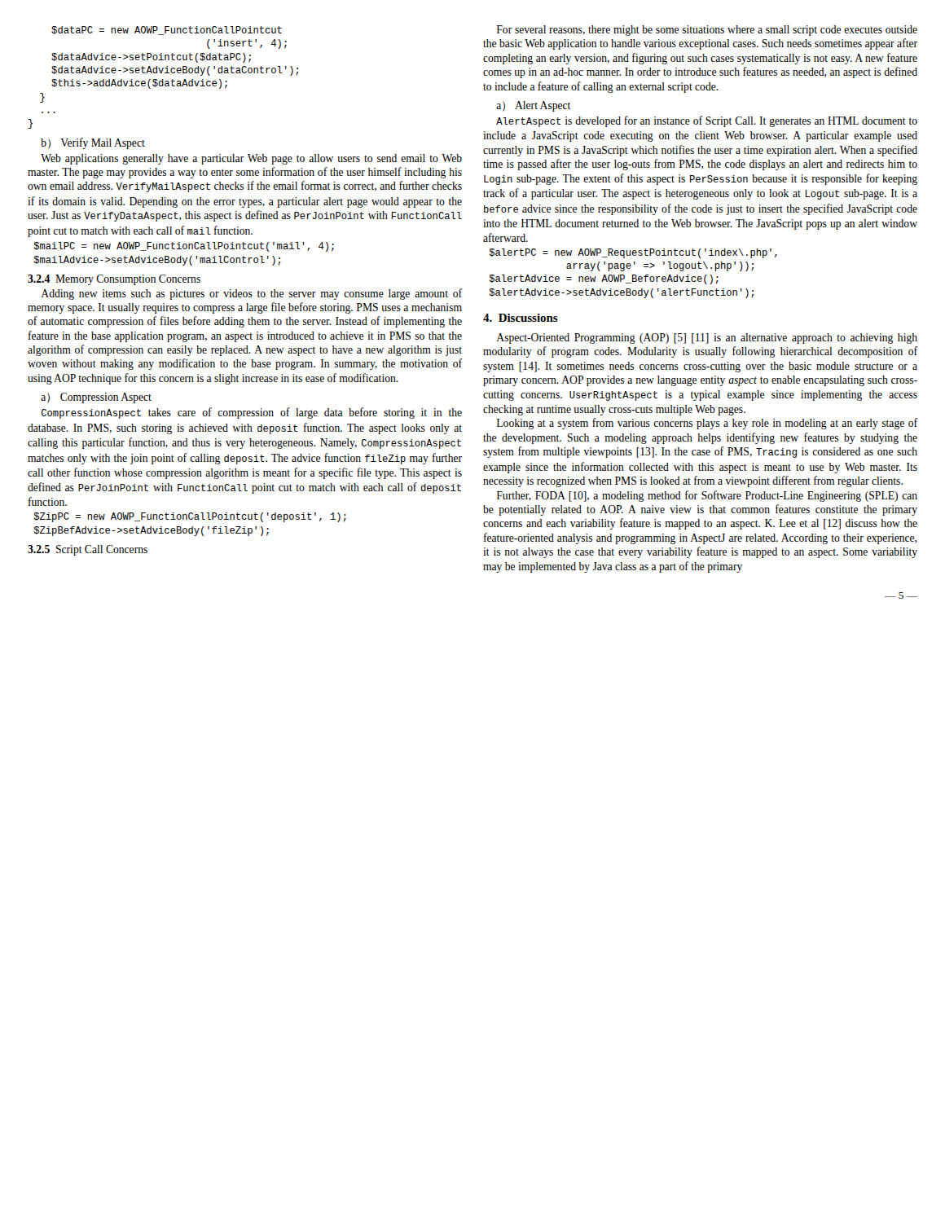$dataPC = new AOWP_FunctionCallPointcut
                              ('insert', 4);
    $dataAdvice->setPointcut($dataPC);
    $dataAdvice->setAdviceBody('dataControl');
    $this->addAdvice($dataAdvice);
  }
  ...
}
b） Verify Mail Aspect
Web applications generally have a particular Web page to allow users to send email to Web master. The page may provides a way to enter some information of the user himself including his own email address. VerifyMailAspect checks if the email format is correct, and further checks if its domain is valid. Depending on the error types, a particular alert page would appear to the user. Just as VerifyDataAspect, this aspect is defined as PerJoinPoint with FunctionCall point cut to match with each call of mail function.
 $mailPC = new AOWP_FunctionCallPointcut('mail', 4);
 $mailAdvice->setAdviceBody('mailControl');
3.2.4 Memory Consumption Concerns
Adding new items such as pictures or videos to the server may consume large amount of memory space. It usually requires to compress a large file before storing. PMS uses a mechanism of automatic compression of files before adding them to the server. Instead of implementing the feature in the base application program, an aspect is introduced to achieve it in PMS so that the algorithm of compression can easily be replaced. A new aspect to have a new algorithm is just woven without making any modification to the base program. In summary, the motivation of using AOP technique for this concern is a slight increase in its ease of modification.
a） Compression Aspect
CompressionAspect takes care of compression of large data before storing it in the database. In PMS, such storing is achieved with deposit function. The aspect looks only at calling this particular function, and thus is very heterogeneous. Namely, CompressionAspect matches only with the join point of calling deposit. The advice function fileZip may further call other function whose compression algorithm is meant for a specific file type. This aspect is defined as PerJoinPoint with FunctionCall point cut to match with each call of deposit function.
 $ZipPC = new AOWP_FunctionCallPointcut('deposit', 1);
 $ZipBefAdvice->setAdviceBody('fileZip');
3.2.5 Script Call Concerns
For several reasons, there might be some situations where a small script code executes outside the basic Web application to handle various exceptional cases. Such needs sometimes appear after completing an early version, and figuring out such cases systematically is not easy. A new feature comes up in an ad-hoc manner. In order to introduce such features as needed, an aspect is defined to include a feature of calling an external script code.
a） Alert Aspect
AlertAspect is developed for an instance of Script Call. It generates an HTML document to include a JavaScript code executing on the client Web browser. A particular example used currently in PMS is a JavaScript which notifies the user a time expiration alert. When a specified time is passed after the user log-outs from PMS, the code displays an alert and redirects him to Login sub-page. The extent of this aspect is PerSession because it is responsible for keeping track of a particular user. The aspect is heterogeneous only to look at Logout sub-page. It is a before advice since the responsibility of the code is just to insert the specified JavaScript code into the HTML document returned to the Web browser. The JavaScript pops up an alert window afterward.
 $alertPC = new AOWP_RequestPointcut('index\.php',
              array('page' => 'logout\.php'));
 $alertAdvice = new AOWP_BeforeAdvice();
 $alertAdvice->setAdviceBody('alertFunction');
4. Discussions
Aspect-Oriented Programming (AOP) [5] [11] is an alternative approach to achieving high modularity of program codes. Modularity is usually following hierarchical decomposition of system [14]. It sometimes needs concerns cross-cutting over the basic module structure or a primary concern. AOP provides a new language entity aspect to enable encapsulating such cross-cutting concerns. UserRightAspect is a typical example since implementing the access checking at runtime usually cross-cuts multiple Web pages.
Looking at a system from various concerns plays a key role in modeling at an early stage of the development. Such a modeling approach helps identifying new features by studying the system from multiple viewpoints [13]. In the case of PMS, Tracing is considered as one such example since the information collected with this aspect is meant to use by Web master. Its necessity is recognized when PMS is looked at from a viewpoint different from regular clients.
Further, FODA [10], a modeling method for Software Product-Line Engineering (SPLE) can be potentially related to AOP. A naive view is that common features constitute the primary concerns and each variability feature is mapped to an aspect. K. Lee et al [12] discuss how the feature-oriented analysis and programming in AspectJ are related. According to their experience, it is not always the case that every variability feature is mapped to an aspect. Some variability may be implemented by Java class as a part of the primary
— 5 —